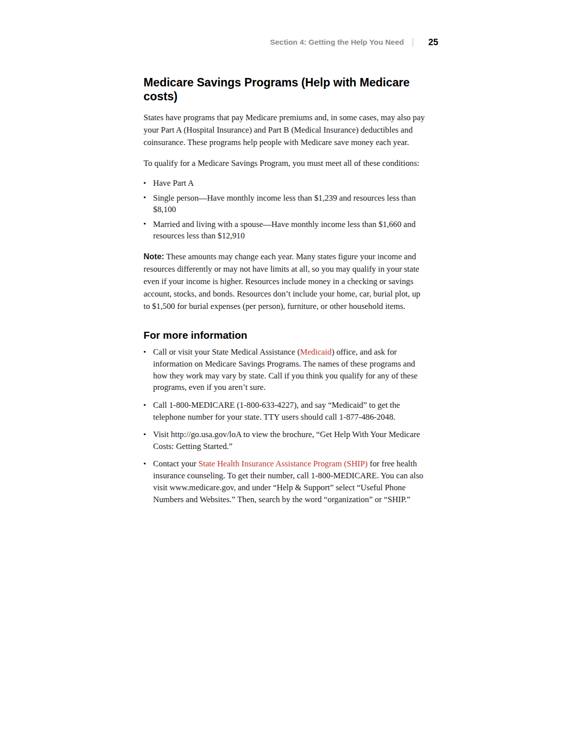Section 4: Getting the Help You Need 25
Medicare Savings Programs (Help with Medicare costs)
States have programs that pay Medicare premiums and, in some cases, may also pay your Part A (Hospital Insurance) and Part B (Medical Insurance) deductibles and coinsurance. These programs help people with Medicare save money each year.
To qualify for a Medicare Savings Program, you must meet all of these conditions:
Have Part A
Single person—Have monthly income less than $1,239 and resources less than $8,100
Married and living with a spouse—Have monthly income less than $1,660 and resources less than $12,910
Note: These amounts may change each year. Many states figure your income and resources differently or may not have limits at all, so you may qualify in your state even if your income is higher. Resources include money in a checking or savings account, stocks, and bonds. Resources don’t include your home, car, burial plot, up to $1,500 for burial expenses (per person), furniture, or other household items.
For more information
Call or visit your State Medical Assistance (Medicaid) office, and ask for information on Medicare Savings Programs. The names of these programs and how they work may vary by state. Call if you think you qualify for any of these programs, even if you aren’t sure.
Call 1-800-MEDICARE (1-800-633-4227), and say “Medicaid” to get the telephone number for your state. TTY users should call 1-877-486-2048.
Visit http://go.usa.gov/loA to view the brochure, “Get Help With Your Medicare Costs: Getting Started.”
Contact your State Health Insurance Assistance Program (SHIP) for free health insurance counseling. To get their number, call 1-800-MEDICARE. You can also visit www.medicare.gov, and under “Help & Support” select “Useful Phone Numbers and Websites.” Then, search by the word “organization” or “SHIP.”